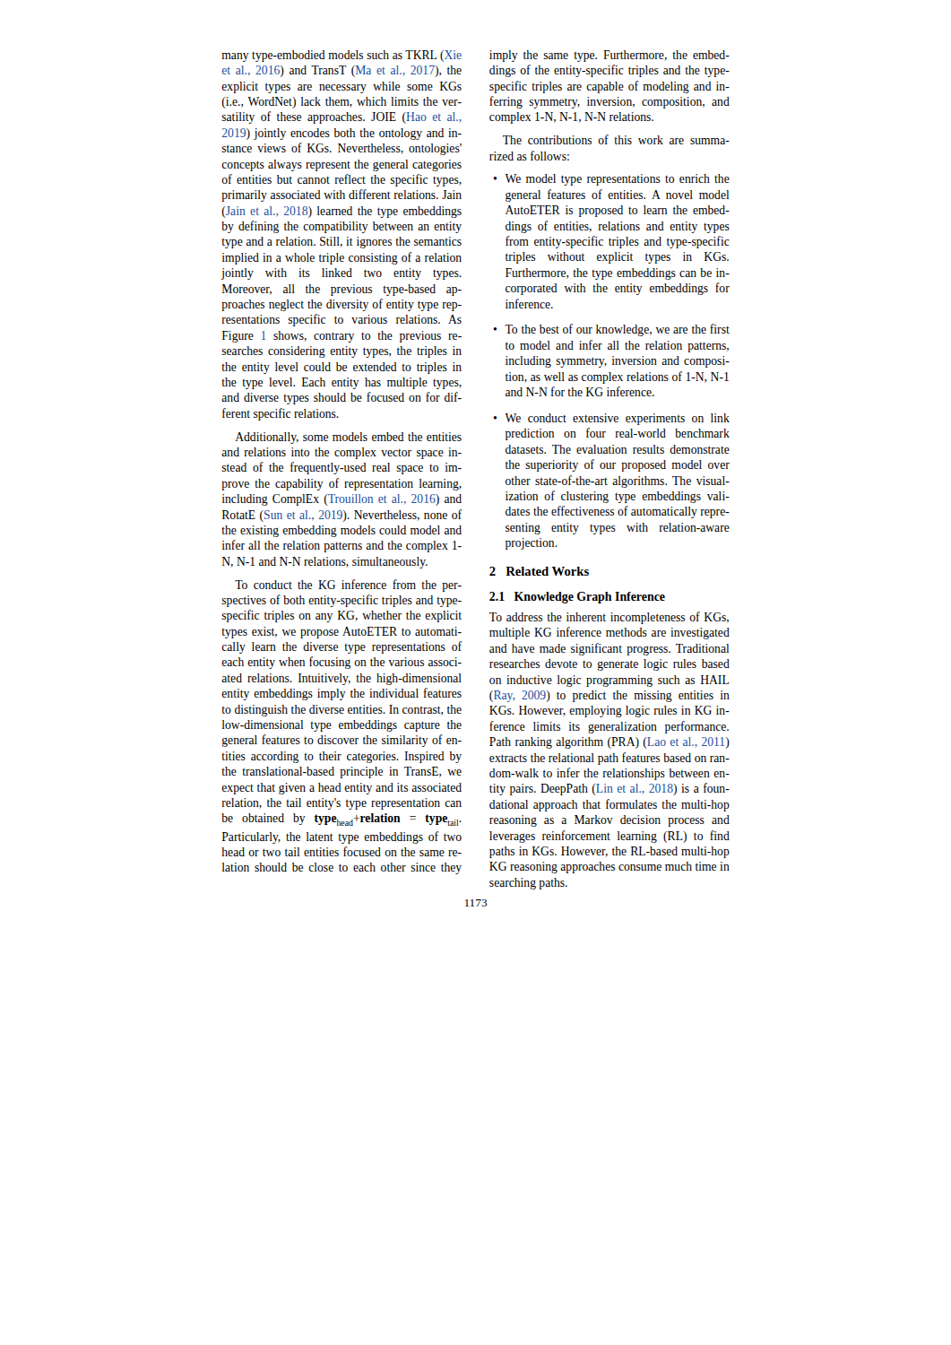many type-embodied models such as TKRL (Xie et al., 2016) and TransT (Ma et al., 2017), the explicit types are necessary while some KGs (i.e., WordNet) lack them, which limits the versatility of these approaches. JOIE (Hao et al., 2019) jointly encodes both the ontology and instance views of KGs. Nevertheless, ontologies' concepts always represent the general categories of entities but cannot reflect the specific types, primarily associated with different relations. Jain (Jain et al., 2018) learned the type embeddings by defining the compatibility between an entity type and a relation. Still, it ignores the semantics implied in a whole triple consisting of a relation jointly with its linked two entity types. Moreover, all the previous type-based approaches neglect the diversity of entity type representations specific to various relations. As Figure 1 shows, contrary to the previous researches considering entity types, the triples in the entity level could be extended to triples in the type level. Each entity has multiple types, and diverse types should be focused on for different specific relations.
Additionally, some models embed the entities and relations into the complex vector space instead of the frequently-used real space to improve the capability of representation learning, including ComplEx (Trouillon et al., 2016) and RotatE (Sun et al., 2019). Nevertheless, none of the existing embedding models could model and infer all the relation patterns and the complex 1-N, N-1 and N-N relations, simultaneously.
To conduct the KG inference from the perspectives of both entity-specific triples and type-specific triples on any KG, whether the explicit types exist, we propose AutoETER to automatically learn the diverse type representations of each entity when focusing on the various associated relations. Intuitively, the high-dimensional entity embeddings imply the individual features to distinguish the diverse entities. In contrast, the low-dimensional type embeddings capture the general features to discover the similarity of entities according to their categories. Inspired by the translational-based principle in TransE, we expect that given a head entity and its associated relation, the tail entity's type representation can be obtained by typehead+relation = typetail. Particularly, the latent type embeddings of two head or two tail entities focused on the same relation should be close to each other since they imply the same type. Furthermore, the embeddings of the entity-specific triples and the type-specific triples are capable of modeling and inferring symmetry, inversion, composition, and complex 1-N, N-1, N-N relations.
The contributions of this work are summarized as follows:
We model type representations to enrich the general features of entities. A novel model AutoETER is proposed to learn the embeddings of entities, relations and entity types from entity-specific triples and type-specific triples without explicit types in KGs. Furthermore, the type embeddings can be incorporated with the entity embeddings for inference.
To the best of our knowledge, we are the first to model and infer all the relation patterns, including symmetry, inversion and composition, as well as complex relations of 1-N, N-1 and N-N for the KG inference.
We conduct extensive experiments on link prediction on four real-world benchmark datasets. The evaluation results demonstrate the superiority of our proposed model over other state-of-the-art algorithms. The visualization of clustering type embeddings validates the effectiveness of automatically representing entity types with relation-aware projection.
2 Related Works
2.1 Knowledge Graph Inference
To address the inherent incompleteness of KGs, multiple KG inference methods are investigated and have made significant progress. Traditional researches devote to generate logic rules based on inductive logic programming such as HAIL (Ray, 2009) to predict the missing entities in KGs. However, employing logic rules in KG inference limits its generalization performance. Path ranking algorithm (PRA) (Lao et al., 2011) extracts the relational path features based on random-walk to infer the relationships between entity pairs. DeepPath (Lin et al., 2018) is a foundational approach that formulates the multi-hop reasoning as a Markov decision process and leverages reinforcement learning (RL) to find paths in KGs. However, the RL-based multi-hop KG reasoning approaches consume much time in searching paths.
1173